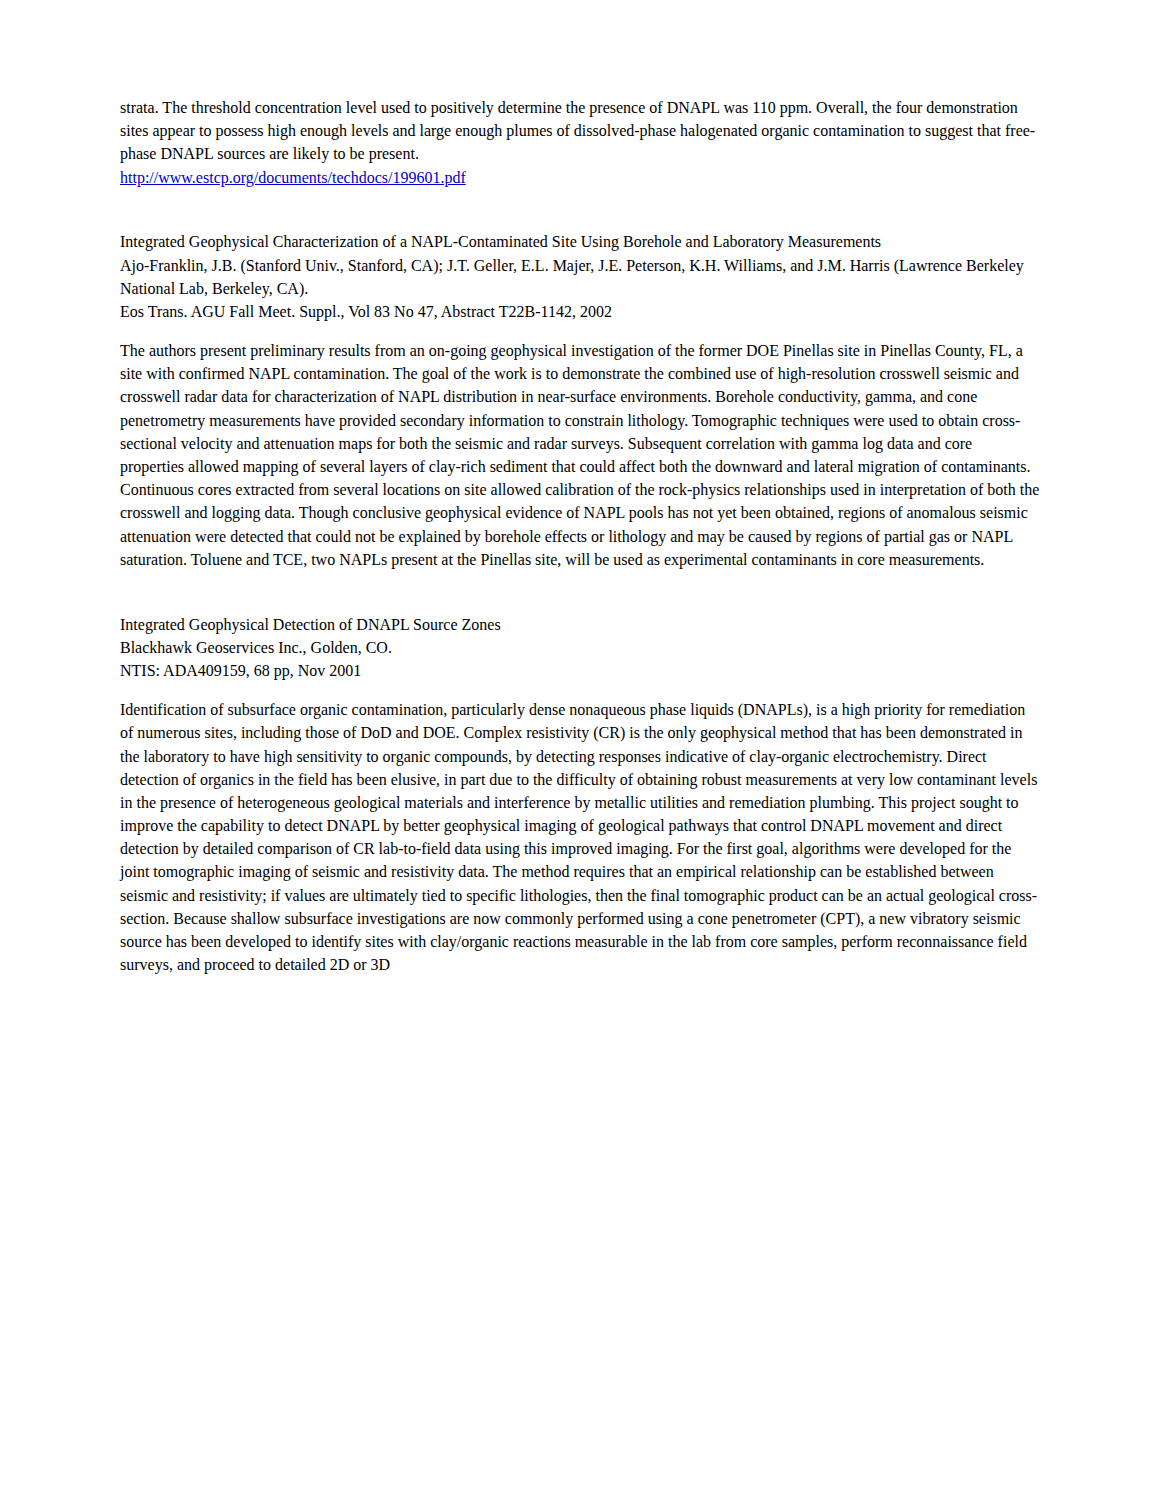strata. The threshold concentration level used to positively determine the presence of DNAPL was 110 ppm. Overall, the four demonstration sites appear to possess high enough levels and large enough plumes of dissolved-phase halogenated organic contamination to suggest that free-phase DNAPL sources are likely to be present.
http://www.estcp.org/documents/techdocs/199601.pdf
Integrated Geophysical Characterization of a NAPL-Contaminated Site Using Borehole and Laboratory Measurements
Ajo-Franklin, J.B. (Stanford Univ., Stanford, CA); J.T. Geller, E.L. Majer, J.E. Peterson, K.H. Williams, and J.M. Harris (Lawrence Berkeley National Lab, Berkeley, CA).
Eos Trans. AGU Fall Meet. Suppl., Vol 83 No 47, Abstract T22B-1142, 2002
The authors present preliminary results from an on-going geophysical investigation of the former DOE Pinellas site in Pinellas County, FL, a site with confirmed NAPL contamination. The goal of the work is to demonstrate the combined use of high-resolution crosswell seismic and crosswell radar data for characterization of NAPL distribution in near-surface environments. Borehole conductivity, gamma, and cone penetrometry measurements have provided secondary information to constrain lithology. Tomographic techniques were used to obtain cross-sectional velocity and attenuation maps for both the seismic and radar surveys. Subsequent correlation with gamma log data and core properties allowed mapping of several layers of clay-rich sediment that could affect both the downward and lateral migration of contaminants. Continuous cores extracted from several locations on site allowed calibration of the rock-physics relationships used in interpretation of both the crosswell and logging data. Though conclusive geophysical evidence of NAPL pools has not yet been obtained, regions of anomalous seismic attenuation were detected that could not be explained by borehole effects or lithology and may be caused by regions of partial gas or NAPL saturation. Toluene and TCE, two NAPLs present at the Pinellas site, will be used as experimental contaminants in core measurements.
Integrated Geophysical Detection of DNAPL Source Zones
Blackhawk Geoservices Inc., Golden, CO.
NTIS: ADA409159, 68 pp, Nov 2001
Identification of subsurface organic contamination, particularly dense nonaqueous phase liquids (DNAPLs), is a high priority for remediation of numerous sites, including those of DoD and DOE. Complex resistivity (CR) is the only geophysical method that has been demonstrated in the laboratory to have high sensitivity to organic compounds, by detecting responses indicative of clay-organic electrochemistry. Direct detection of organics in the field has been elusive, in part due to the difficulty of obtaining robust measurements at very low contaminant levels in the presence of heterogeneous geological materials and interference by metallic utilities and remediation plumbing. This project sought to improve the capability to detect DNAPL by better geophysical imaging of geological pathways that control DNAPL movement and direct detection by detailed comparison of CR lab-to-field data using this improved imaging. For the first goal, algorithms were developed for the joint tomographic imaging of seismic and resistivity data. The method requires that an empirical relationship can be established between seismic and resistivity; if values are ultimately tied to specific lithologies, then the final tomographic product can be an actual geological cross-section. Because shallow subsurface investigations are now commonly performed using a cone penetrometer (CPT), a new vibratory seismic source has been developed to identify sites with clay/organic reactions measurable in the lab from core samples, perform reconnaissance field surveys, and proceed to detailed 2D or 3D